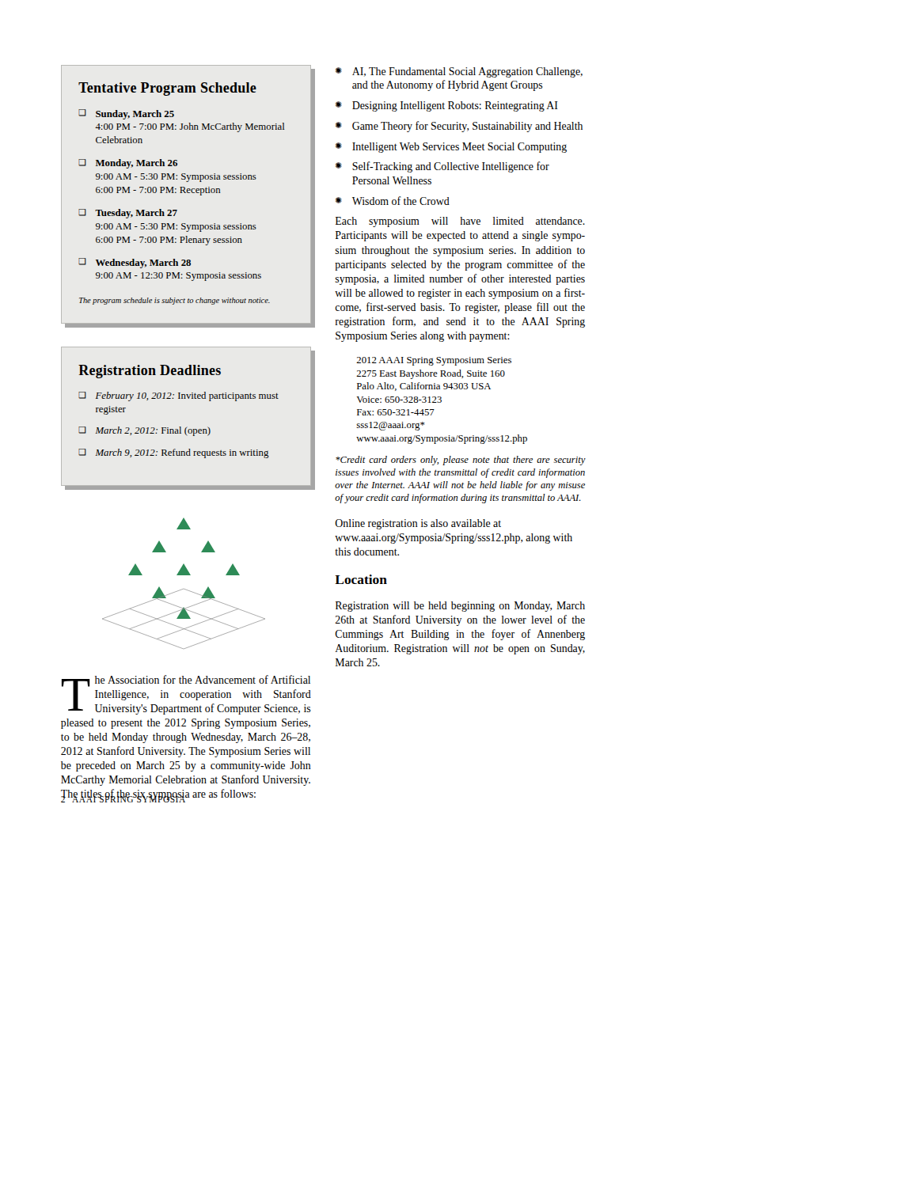Tentative Program Schedule
Sunday, March 25 4:00 PM - 7:00 PM: John McCarthy Memorial Celebration
Monday, March 26 9:00 AM - 5:30 PM: Symposia sessions 6:00 PM - 7:00 PM: Reception
Tuesday, March 27 9:00 AM - 5:30 PM: Symposia sessions 6:00 PM - 7:00 PM: Plenary session
Wednesday, March 28 9:00 AM - 12:30 PM: Symposia sessions
The program schedule is subject to change without notice.
Registration Deadlines
February 10, 2012: Invited participants must register
March 2, 2012: Final (open)
March 9, 2012: Refund requests in writing
The Association for the Advancement of Artificial Intelligence, in cooperation with Stanford University's Department of Computer Science, is pleased to present the 2012 Spring Symposium Series, to be held Monday through Wednesday, March 26–28, 2012 at Stanford University. The Symposium Series will be preceded on March 25 by a community-wide John McCarthy Memorial Celebration at Stanford University. The titles of the six symposia are as follows:
AI, The Fundamental Social Aggregation Challenge, and the Autonomy of Hybrid Agent Groups
Designing Intelligent Robots: Reintegrating AI
Game Theory for Security, Sustainability and Health
Intelligent Web Services Meet Social Computing
Self-Tracking and Collective Intelligence for Personal Wellness
Wisdom of the Crowd
Each symposium will have limited attendance. Participants will be expected to attend a single symposium throughout the symposium series. In addition to participants selected by the program committee of the symposia, a limited number of other interested parties will be allowed to register in each symposium on a first-come, first-served basis. To register, please fill out the registration form, and send it to the AAAI Spring Symposium Series along with payment:
2012 AAAI Spring Symposium Series
2275 East Bayshore Road, Suite 160
Palo Alto, California 94303 USA
Voice: 650-328-3123
Fax: 650-321-4457
sss12@aaai.org*
www.aaai.org/Symposia/Spring/sss12.php
*Credit card orders only, please note that there are security issues involved with the transmittal of credit card information over the Internet. AAAI will not be held liable for any misuse of your credit card information during its transmittal to AAAI.
Online registration is also available at www.aaai.org/Symposia/Spring/sss12.php, along with this document.
Location
Registration will be held beginning on Monday, March 26th at Stanford University on the lower level of the Cummings Art Building in the foyer of Annenberg Auditorium. Registration will not be open on Sunday, March 25.
2 AAAI SPRING SYMPOSIA